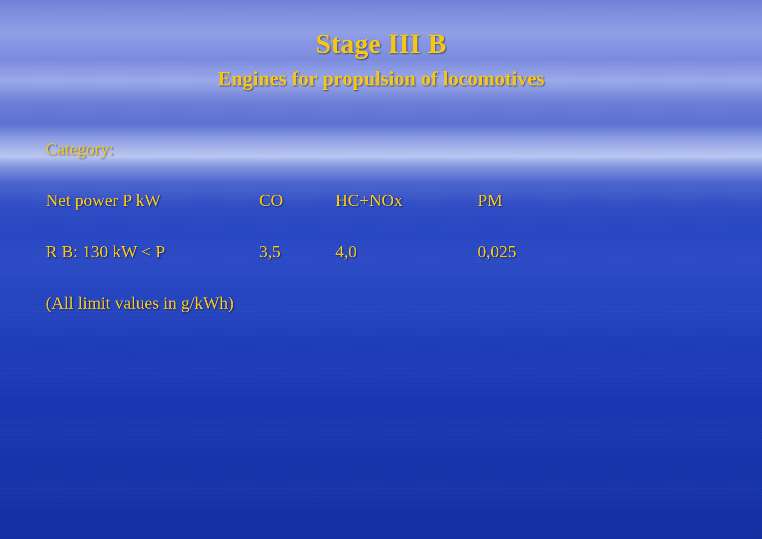Stage III B
Engines for propulsion of locomotives
Category:
| Net power P kW | CO | HC+NOx | PM |
| R B: 130 kW < P | 3,5 | 4,0 | 0,025 |
(All limit values in g/kWh)